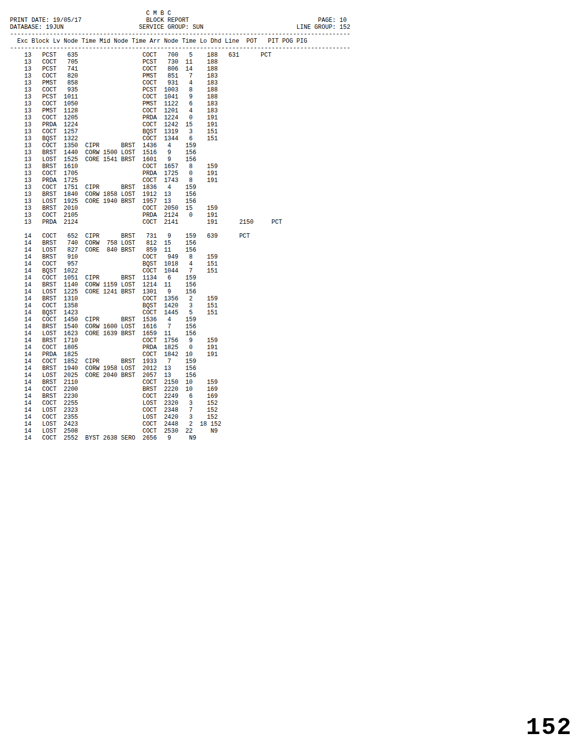C M B C
PRINT DATE: 19/05/17                  BLOCK REPORT                                    PAGE: 10
DATABASE: 19JUN                     SERVICE GROUP: SUN                          LINE GROUP: 152
-----------------------------------------------------------------------------------------------
  Exc Block Lv Node Time Mid Node Time Arr Node Time Lo Dhd Line  POT   PIT POG PIG
-----------------------------------------------------------------------------------------------
    13   PCST   635                  COCT   700   5    188   631      PCT
    13   COCT   705                  PCST   730  11    188
    13   PCST   741                  COCT   806  14    188
    13   COCT   820                  PMST   851   7    183
    13   PMST   858                  COCT   931   4    183
    13   COCT   935                  PCST  1003   8    188
    13   PCST  1011                  COCT  1041   9    188
    13   COCT  1050                  PMST  1122   6    183
    13   PMST  1128                  COCT  1201   4    183
    13   COCT  1205                  PRDA  1224   0    191
    13   PRDA  1224                  COCT  1242  15    191
    13   COCT  1257                  BQST  1319   3    151
    13   BQST  1322                  COCT  1344   6    151
    13   COCT  1350  CIPR      BRST  1436   4    159
    13   BRST  1440  CORW 1500 LOST  1516   9    156
    13   LOST  1525  CORE 1541 BRST  1601   9    156
    13   BRST  1610                  COCT  1657   8    159
    13   COCT  1705                  PRDA  1725   0    191
    13   PRDA  1725                  COCT  1743   8    191
    13   COCT  1751  CIPR      BRST  1836   4    159
    13   BRST  1840  CORW 1858 LOST  1912  13    156
    13   LOST  1925  CORE 1940 BRST  1957  13    156
    13   BRST  2010                  COCT  2050  15    159
    13   COCT  2105                  PRDA  2124   0    191
    13   PRDA  2124                  COCT  2141        191      2150     PCT

    14   COCT   652  CIPR      BRST   731   9    159   639      PCT
    14   BRST   740  CORW  758 LOST   812  15    156
    14   LOST   827  CORE  840 BRST   859  11    156
    14   BRST   910                  COCT   949   8    159
    14   COCT   957                  BQST  1018   4    151
    14   BQST  1022                  COCT  1044   7    151
    14   COCT  1051  CIPR      BRST  1134   6    159
    14   BRST  1140  CORW 1159 LOST  1214  11    156
    14   LOST  1225  CORE 1241 BRST  1301   9    156
    14   BRST  1310                  COCT  1356   2    159
    14   COCT  1358                  BQST  1420   3    151
    14   BQST  1423                  COCT  1445   5    151
    14   COCT  1450  CIPR      BRST  1536   4    159
    14   BRST  1540  CORW 1600 LOST  1616   7    156
    14   LOST  1623  CORE 1639 BRST  1659  11    156
    14   BRST  1710                  COCT  1756   9    159
    14   COCT  1805                  PRDA  1825   0    191
    14   PRDA  1825                  COCT  1842  10    191
    14   COCT  1852  CIPR      BRST  1933   7    159
    14   BRST  1940  CORW 1958 LOST  2012  13    156
    14   LOST  2025  CORE 2040 BRST  2057  13    156
    14   BRST  2110                  COCT  2150  10    159
    14   COCT  2200                  BRST  2220  10    169
    14   BRST  2230                  COCT  2249   6    169
    14   COCT  2255                  LOST  2320   3    152
    14   LOST  2323                  COCT  2348   7    152
    14   COCT  2355                  LOST  2420   3    152
    14   LOST  2423                  COCT  2448   2  18 152
    14   LOST  2508                  COCT  2530  22     N9
    14   COCT  2552  BYST 2638 SERO  2656   9     N9
152